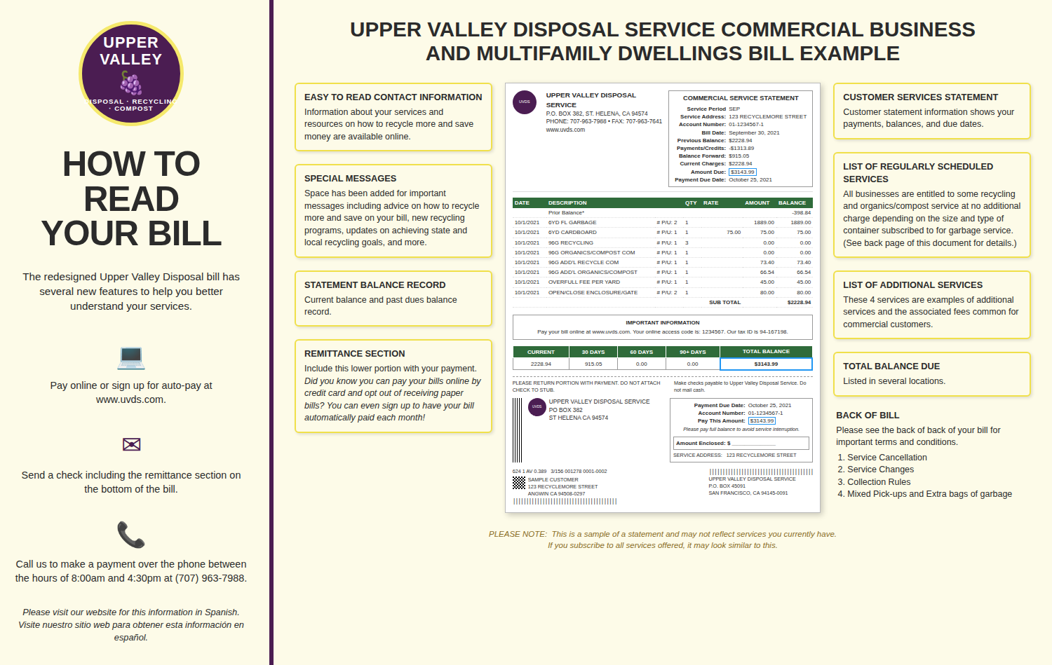UPPER VALLEY 🍇 DISPOSAL · RECYCLING · COMPOST
HOW TO
READ
YOUR BILL
The redesigned Upper Valley Disposal bill has several new features to help you better understand your services.
💻
Pay online or sign up for auto-pay at www.uvds.com.
✉
Send a check including the remittance section on the bottom of the bill.
📞
Call us to make a payment over the phone between the hours of 8:00am and 4:30pm at (707) 963-7988.
Please visit our website for this information in Spanish.
Visite nuestro sitio web para obtener esta información en español.
UPPER VALLEY DISPOSAL SERVICE COMMERCIAL BUSINESS
AND MULTIFAMILY DWELLINGS BILL EXAMPLE
Easy to Read Contact Information
Information about your services and resources on how to recycle more and save money are available online.
Special Messages
Space has been added for important messages including advice on how to recycle more and save on your bill, new recycling programs, updates on achieving state and local recycling goals, and more.
Statement Balance Record
Current balance and past dues balance record.
Remittance Section
Include this lower portion with your payment.
Did you know you can pay your bills online by credit card and opt out of receiving paper bills? You can even sign up to have your bill automatically paid each month!
UVDS
UPPER VALLEY DISPOSAL SERVICE
P.O. BOX 382, ST. HELENA, CA 94574
PHONE: 707-963-7988 • FAX: 707-963-7641
www.uvds.com
COMMERCIAL SERVICE STATEMENT
| Service Period | SEP |
| Service Address: | 123 RECYCLEMORE STREET |
| Account Number: | 01-1234567-1 |
| Bill Date: | September 30, 2021 |
| Previous Balance: | $2228.94 |
| Payments/Credits: | -$1313.89 |
| Balance Forward: | $915.05 |
| Current Charges: | $2228.94 |
| Amount Due: | $3143.99 |
| Payment Due Date: | October 25, 2021 |
| DATE | DESCRIPTION | | QTY | RATE | AMOUNT | BALANCE |
| --- | --- | --- | --- | --- | --- | --- |
| | Prior Balance* | | | | | -398.84 |
| 10/1/2021 | 6YD FL GARBAGE | # P/U: 2 | 1 | | 1889.00 | 1889.00 |
| 10/1/2021 | 6YD CARDBOARD | # P/U: 1 | 1 | 75.00 | 75.00 | 75.00 |
| 10/1/2021 | 96G RECYCLING | # P/U: 1 | 3 | | 0.00 | 0.00 |
| 10/1/2021 | 96G ORGANICS/COMPOST COM | # P/U: 1 | 1 | | 0.00 | 0.00 |
| 10/1/2021 | 96G ADD'L RECYCLE COM | # P/U: 1 | 1 | | 73.40 | 73.40 |
| 10/1/2021 | 96G ADD'L ORGANICS/COMPOST | # P/U: 1 | 1 | | 66.54 | 66.54 |
| 10/1/2021 | OVERFULL FEE PER YARD | # P/U: 1 | 1 | | 45.00 | 45.00 |
| 10/1/2021 | OPEN/CLOSE ENCLOSURE/GATE | # P/U: 2 | 1 | | 80.00 | 80.00 |
| | SUB TOTAL | $2228.94 |
IMPORTANT INFORMATION Pay your bill online at www.uvds.com. Your online access code is: 1234567. Our tax ID is 94-167198.
| CURRENT | 30 DAYS | 60 DAYS | 90+ DAYS | TOTAL BALANCE |
| --- | --- | --- | --- | --- |
| 2228.94 | 915.05 | 0.00 | 0.00 | $3143.99 |
PLEASE RETURN PORTION WITH PAYMENT. DO NOT ATTACH CHECK TO STUB. Make checks payable to Upper Valley Disposal Service. Do not mail cash.
UVDS
UPPER VALLEY DISPOSAL SERVICE
PO BOX 382
ST HELENA CA 94574
| Payment Due Date: | October 25, 2021 |
| Account Number: | 01-1234567-1 |
| Pay This Amount: | $3143.99 |
Please pay full balance to avoid service interruption.
Amount Enclosed: $ ______________
SERVICE ADDRESS: 123 RECYCLEMORE STREET
624 1 AV 0.389 3/156 001278 0001-0002
SAMPLE CUSTOMER
123 RECYCLEMORE STREET
ANGWIN CA 94508-0297
|||||||||||||||||||||||||||||||||||||||
|||||||||||||||||||||||||||||||||||||||
UPPER VALLEY DISPOSAL SERVICE
P.O. BOX 45091
SAN FRANCISCO, CA 94145-0091
Customer Services Statement
Customer statement information shows your payments, balances, and due dates.
List of Regularly Scheduled Services
All businesses are entitled to some recycling and organics/compost service at no additional charge depending on the size and type of container subscribed to for garbage service.
(See back page of this document for details.)
List of Additional Services
These 4 services are examples of additional services and the associated fees common for commercial customers.
Total Balance Due
Listed in several locations.
Back of Bill
Please see the back of back of your bill for important terms and conditions.
Service Cancellation
Service Changes
Collection Rules
Mixed Pick-ups and Extra bags of garbage
PLEASE NOTE: This is a sample of a statement and may not reflect services you currently have.
If you subscribe to all services offered, it may look similar to this.